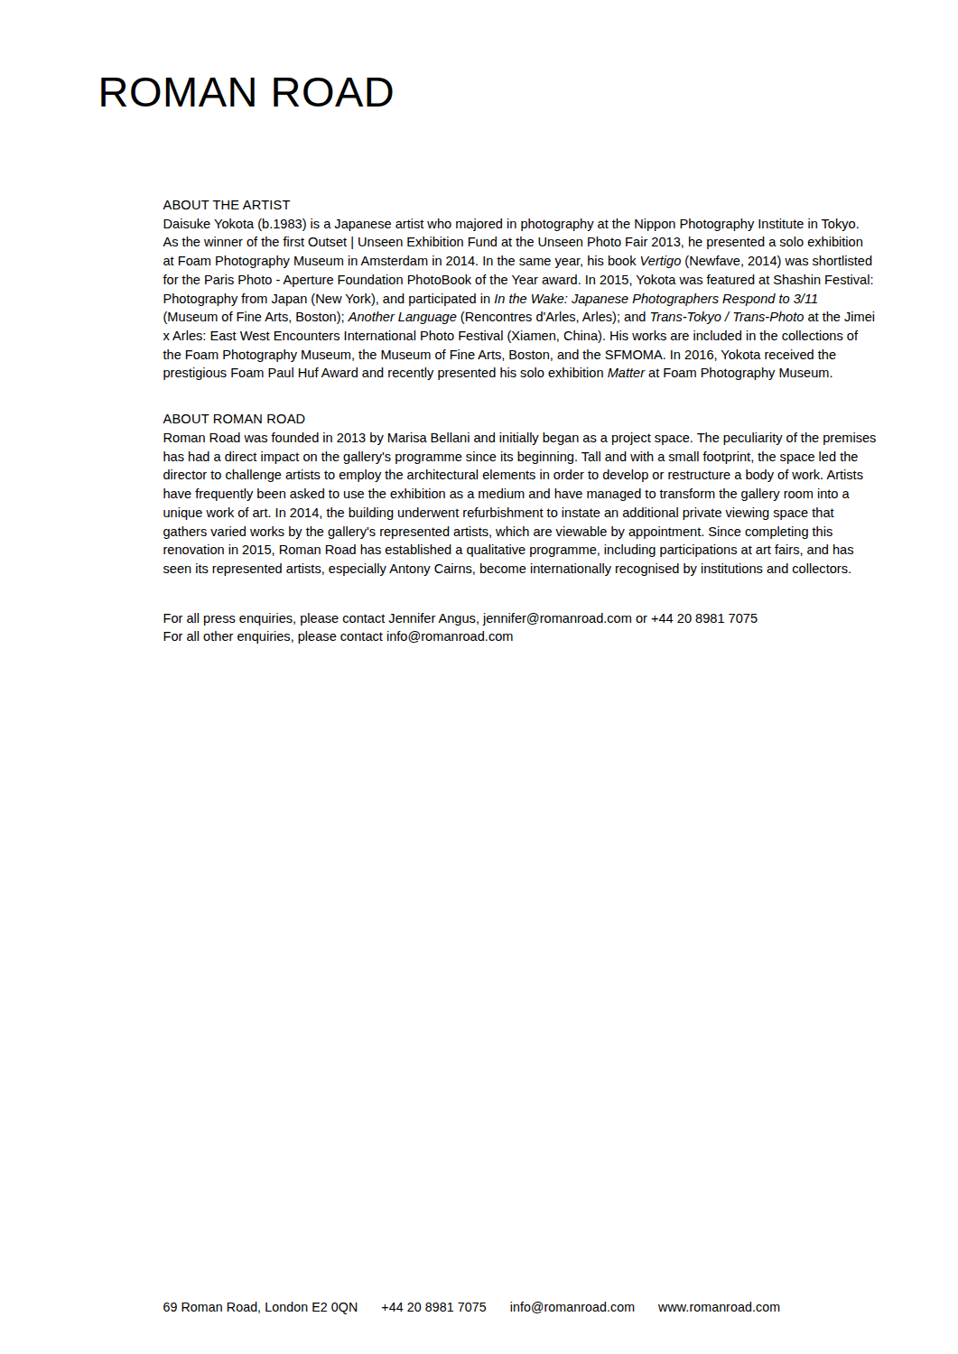ROMAN ROAD
About the Artist
Daisuke Yokota (b.1983) is a Japanese artist who majored in photography at the Nippon Photography Institute in Tokyo. As the winner of the first Outset | Unseen Exhibition Fund at the Unseen Photo Fair 2013, he presented a solo exhibition at Foam Photography Museum in Amsterdam in 2014. In the same year, his book Vertigo (Newfave, 2014) was shortlisted for the Paris Photo - Aperture Foundation PhotoBook of the Year award. In 2015, Yokota was featured at Shashin Festival: Photography from Japan (New York), and participated in In the Wake: Japanese Photographers Respond to 3/11 (Museum of Fine Arts, Boston); Another Language (Rencontres d'Arles, Arles); and Trans-Tokyo / Trans-Photo at the Jimei x Arles: East West Encounters International Photo Festival (Xiamen, China). His works are included in the collections of the Foam Photography Museum, the Museum of Fine Arts, Boston, and the SFMOMA. In 2016, Yokota received the prestigious Foam Paul Huf Award and recently presented his solo exhibition Matter at Foam Photography Museum.
About Roman Road
Roman Road was founded in 2013 by Marisa Bellani and initially began as a project space. The peculiarity of the premises has had a direct impact on the gallery's programme since its beginning. Tall and with a small footprint, the space led the director to challenge artists to employ the architectural elements in order to develop or restructure a body of work. Artists have frequently been asked to use the exhibition as a medium and have managed to transform the gallery room into a unique work of art. In 2014, the building underwent refurbishment to instate an additional private viewing space that gathers varied works by the gallery's represented artists, which are viewable by appointment. Since completing this renovation in 2015, Roman Road has established a qualitative programme, including participations at art fairs, and has seen its represented artists, especially Antony Cairns, become internationally recognised by institutions and collectors.
For all press enquiries, please contact Jennifer Angus, jennifer@romanroad.com or +44 20 8981 7075
For all other enquiries, please contact info@romanroad.com
69 Roman Road, London E2 0QN+44 20 8981 7075 info@romanroad.com www.romanroad.com